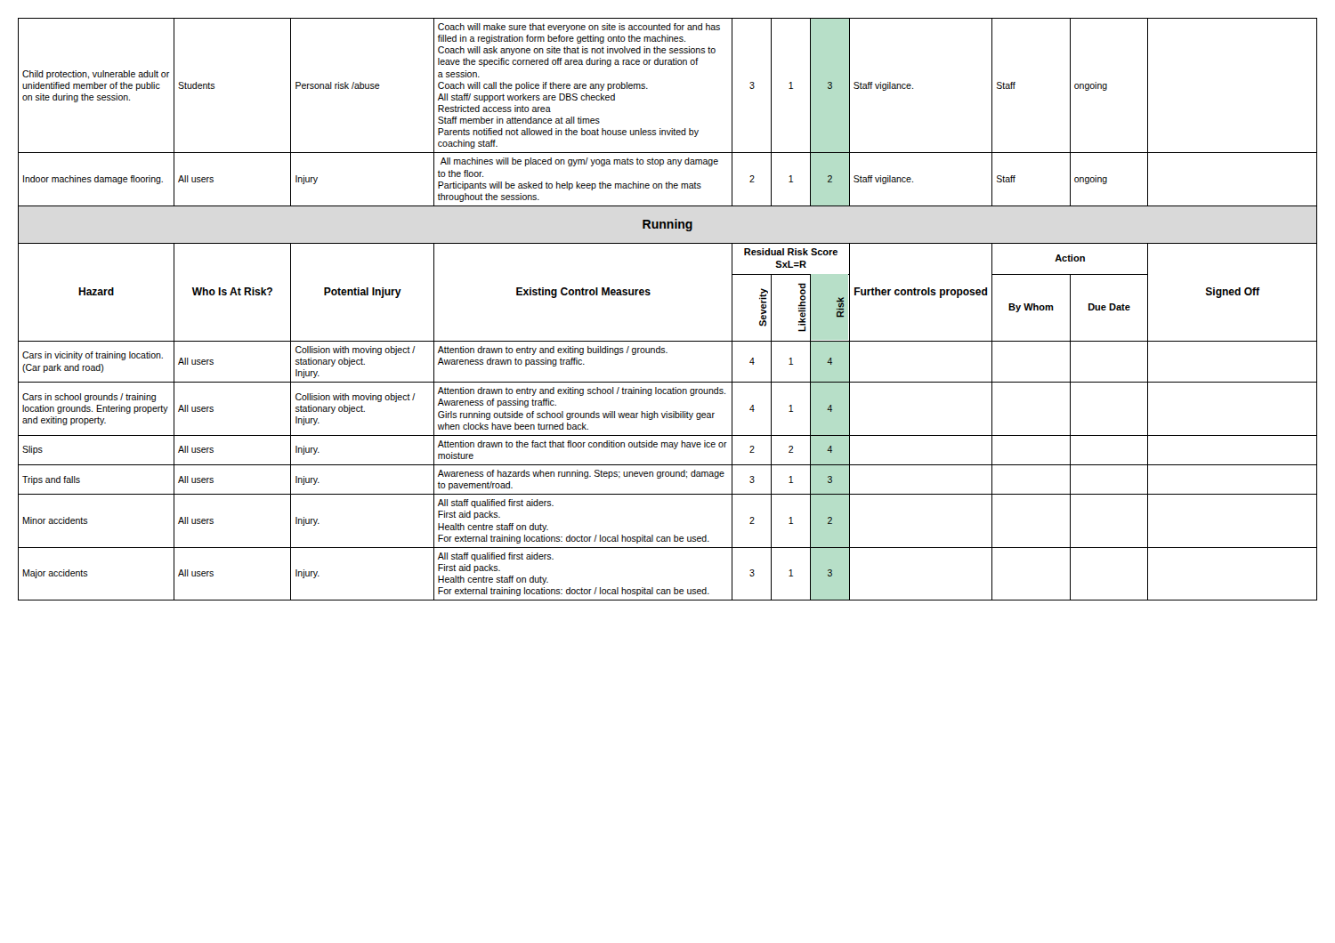| Child protection, vulnerable adult or unidentified member of the public on site during the session. | Students | Personal risk /abuse | Coach will make sure that everyone on site is accounted for and has filled in a registration form before getting onto the machines. Coach will ask anyone on site that is not involved in the sessions to leave the specific cornered off area during a race or duration of a session. Coach will call the police if there are any problems. All staff/ support workers are DBS checked Restricted access into area Staff member in attendance at all times Parents notified not allowed in the boat house unless invited by coaching staff. | 3 | 1 | 3 | Staff vigilance. | Staff | ongoing | |
| Indoor machines damage flooring. | All users | Injury | All machines will be placed on gym/ yoga mats to stop any damage to the floor. Participants will be asked to help keep the machine on the mats throughout the sessions. | 2 | 1 | 2 | Staff vigilance. | Staff | ongoing | |
| Running |
| Hazard | Who Is At Risk? | Potential Injury | Existing Control Measures | Residual Risk Score SxL=R | Further controls proposed | Action | Signed Off |
| Severity | Likelihood | Risk | By Whom | Due Date |
| Cars in vicinity of training location. (Car park and road) | All users | Collision with moving object / stationary object. Injury. | Attention drawn to entry and exiting buildings / grounds. Awareness drawn to passing traffic. | 4 | 1 | 4 | | | | |
| Cars in school grounds / training location grounds. Entering property and exiting property. | All users | Collision with moving object / stationary object. Injury. | Attention drawn to entry and exiting school / training location grounds. Awareness of passing traffic. Girls running outside of school grounds will wear high visibility gear when clocks have been turned back. | 4 | 1 | 4 | | | | |
| Slips | All users | Injury. | Attention drawn to the fact that floor condition outside may have ice or moisture | 2 | 2 | 4 | | | | |
| Trips and falls | All users | Injury. | Awareness of hazards when running. Steps; uneven ground; damage to pavement/road. | 3 | 1 | 3 | | | | |
| Minor accidents | All users | Injury. | All staff qualified first aiders. First aid packs. Health centre staff on duty. For external training locations: doctor / local hospital can be used. | 2 | 1 | 2 | | | | |
| Major accidents | All users | Injury. | All staff qualified first aiders. First aid packs. Health centre staff on duty. For external training locations: doctor / local hospital can be used. | 3 | 1 | 3 | | | | |